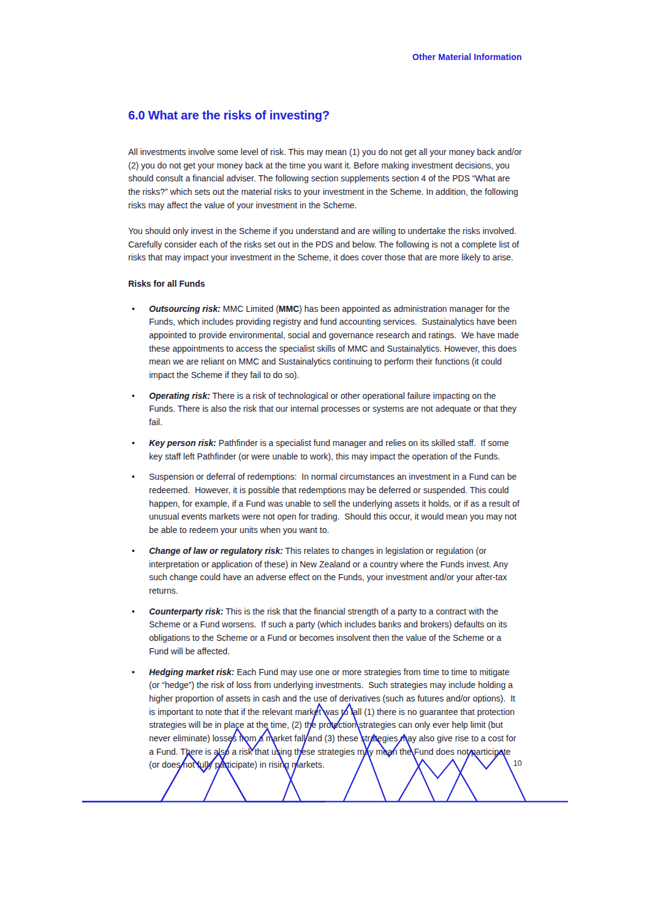Other Material Information
6.0 What are the risks of investing?
All investments involve some level of risk. This may mean (1) you do not get all your money back and/or (2) you do not get your money back at the time you want it. Before making investment decisions, you should consult a financial adviser. The following section supplements section 4 of the PDS “What are the risks?” which sets out the material risks to your investment in the Scheme. In addition, the following risks may affect the value of your investment in the Scheme.
You should only invest in the Scheme if you understand and are willing to undertake the risks involved. Carefully consider each of the risks set out in the PDS and below. The following is not a complete list of risks that may impact your investment in the Scheme, it does cover those that are more likely to arise.
Risks for all Funds
Outsourcing risk: MMC Limited (MMC) has been appointed as administration manager for the Funds, which includes providing registry and fund accounting services. Sustainalytics have been appointed to provide environmental, social and governance research and ratings. We have made these appointments to access the specialist skills of MMC and Sustainalytics. However, this does mean we are reliant on MMC and Sustainalytics continuing to perform their functions (it could impact the Scheme if they fail to do so).
Operating risk: There is a risk of technological or other operational failure impacting on the Funds. There is also the risk that our internal processes or systems are not adequate or that they fail.
Key person risk: Pathfinder is a specialist fund manager and relies on its skilled staff. If some key staff left Pathfinder (or were unable to work), this may impact the operation of the Funds.
Suspension or deferral of redemptions: In normal circumstances an investment in a Fund can be redeemed. However, it is possible that redemptions may be deferred or suspended. This could happen, for example, if a Fund was unable to sell the underlying assets it holds, or if as a result of unusual events markets were not open for trading. Should this occur, it would mean you may not be able to redeem your units when you want to.
Change of law or regulatory risk: This relates to changes in legislation or regulation (or interpretation or application of these) in New Zealand or a country where the Funds invest. Any such change could have an adverse effect on the Funds, your investment and/or your after-tax returns.
Counterparty risk: This is the risk that the financial strength of a party to a contract with the Scheme or a Fund worsens. If such a party (which includes banks and brokers) defaults on its obligations to the Scheme or a Fund or becomes insolvent then the value of the Scheme or a Fund will be affected.
Hedging market risk: Each Fund may use one or more strategies from time to time to mitigate (or “hedge”) the risk of loss from underlying investments. Such strategies may include holding a higher proportion of assets in cash and the use of derivatives (such as futures and/or options). It is important to note that if the relevant market was to fall (1) there is no guarantee that protection strategies will be in place at the time, (2) the protection strategies can only ever help limit (but never eliminate) losses from a market fall and (3) these strategies may also give rise to a cost for a Fund. There is also a risk that using these strategies may mean the Fund does not participate (or does not fully participate) in rising markets.
10